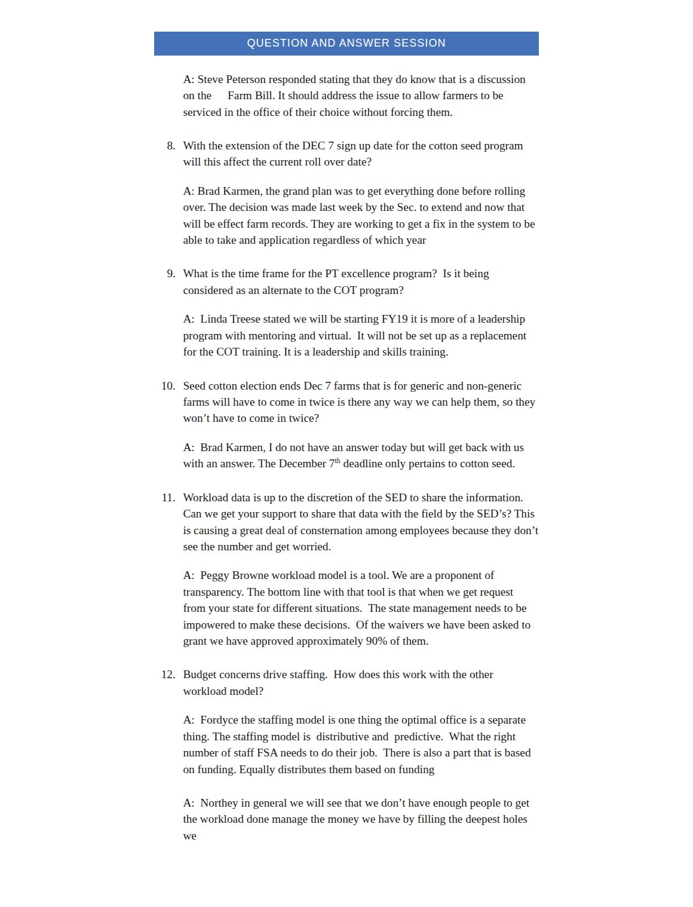QUESTION AND ANSWER SESSION
A: Steve Peterson responded stating that they do know that is a discussion on the Farm Bill. It should address the issue to allow farmers to be serviced in the office of their choice without forcing them.
With the extension of the DEC 7 sign up date for the cotton seed program will this affect the current roll over date?
A: Brad Karmen, the grand plan was to get everything done before rolling over. The decision was made last week by the Sec. to extend and now that will be effect farm records. They are working to get a fix in the system to be able to take and application regardless of which year
What is the time frame for the PT excellence program? Is it being considered as an alternate to the COT program?
A: Linda Treese stated we will be starting FY19 it is more of a leadership program with mentoring and virtual. It will not be set up as a replacement for the COT training. It is a leadership and skills training.
Seed cotton election ends Dec 7 farms that is for generic and non-generic farms will have to come in twice is there any way we can help them, so they won’t have to come in twice?
A: Brad Karmen, I do not have an answer today but will get back with us with an answer. The December 7th deadline only pertains to cotton seed.
Workload data is up to the discretion of the SED to share the information. Can we get your support to share that data with the field by the SED’s? This is causing a great deal of consternation among employees because they don’t see the number and get worried.
A: Peggy Browne workload model is a tool. We are a proponent of transparency. The bottom line with that tool is that when we get request from your state for different situations. The state management needs to be impowered to make these decisions. Of the waivers we have been asked to grant we have approved approximately 90% of them.
Budget concerns drive staffing. How does this work with the other workload model?
A: Fordyce the staffing model is one thing the optimal office is a separate thing. The staffing model is distributive and predictive. What the right number of staff FSA needs to do their job. There is also a part that is based on funding. Equally distributes them based on funding
A: Northey in general we will see that we don’t have enough people to get the workload done manage the money we have by filling the deepest holes we